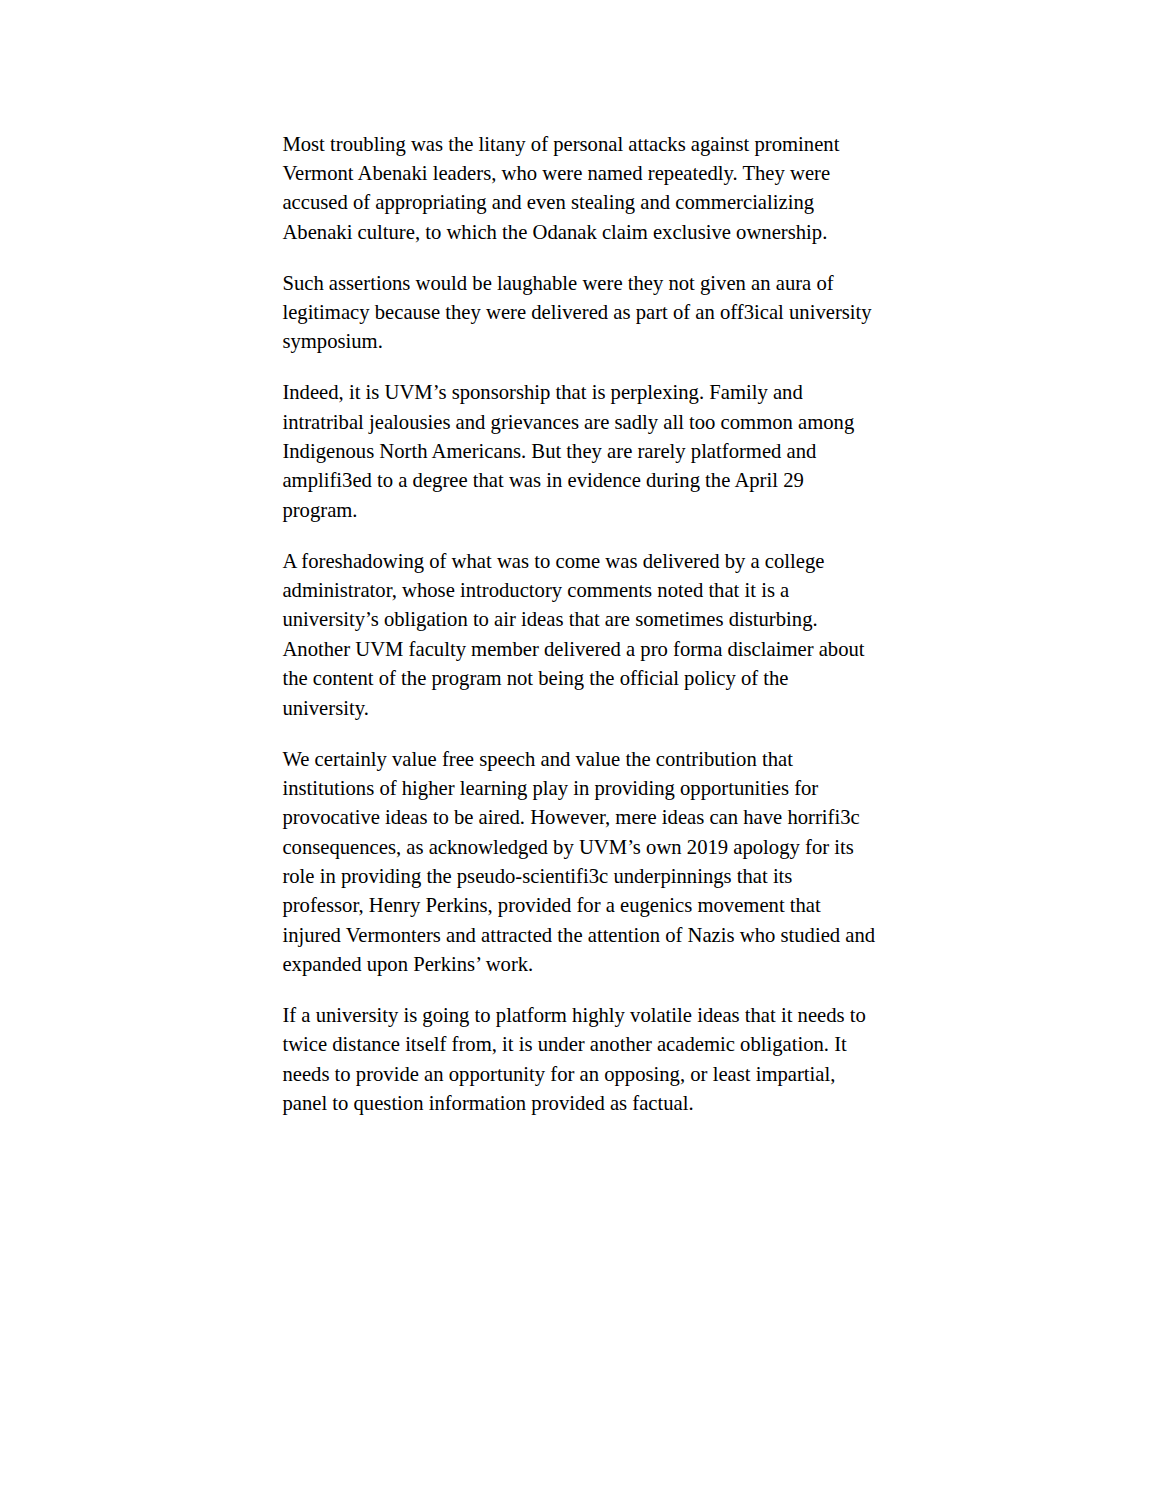Most troubling was the litany of personal attacks against prominent Vermont Abenaki leaders, who were named repeatedly. They were accused of appropriating and even stealing and commercializing Abenaki culture, to which the Odanak claim exclusive ownership.
Such assertions would be laughable were they not given an aura of legitimacy because they were delivered as part of an off3ical university symposium.
Indeed, it is UVM’s sponsorship that is perplexing. Family and intratribal jealousies and grievances are sadly all too common among Indigenous North Americans. But they are rarely platformed and amplifi3ed to a degree that was in evidence during the April 29 program.
A foreshadowing of what was to come was delivered by a college administrator, whose introductory comments noted that it is a university’s obligation to air ideas that are sometimes disturbing. Another UVM faculty member delivered a pro forma disclaimer about the content of the program not being the official policy of the university.
We certainly value free speech and value the contribution that institutions of higher learning play in providing opportunities for provocative ideas to be aired. However, mere ideas can have horrifi3c consequences, as acknowledged by UVM’s own 2019 apology for its role in providing the pseudo-scientifi3c underpinnings that its professor, Henry Perkins, provided for a eugenics movement that injured Vermonters and attracted the attention of Nazis who studied and expanded upon Perkins’ work.
If a university is going to platform highly volatile ideas that it needs to twice distance itself from, it is under another academic obligation. It needs to provide an opportunity for an opposing, or least impartial, panel to question information provided as factual.